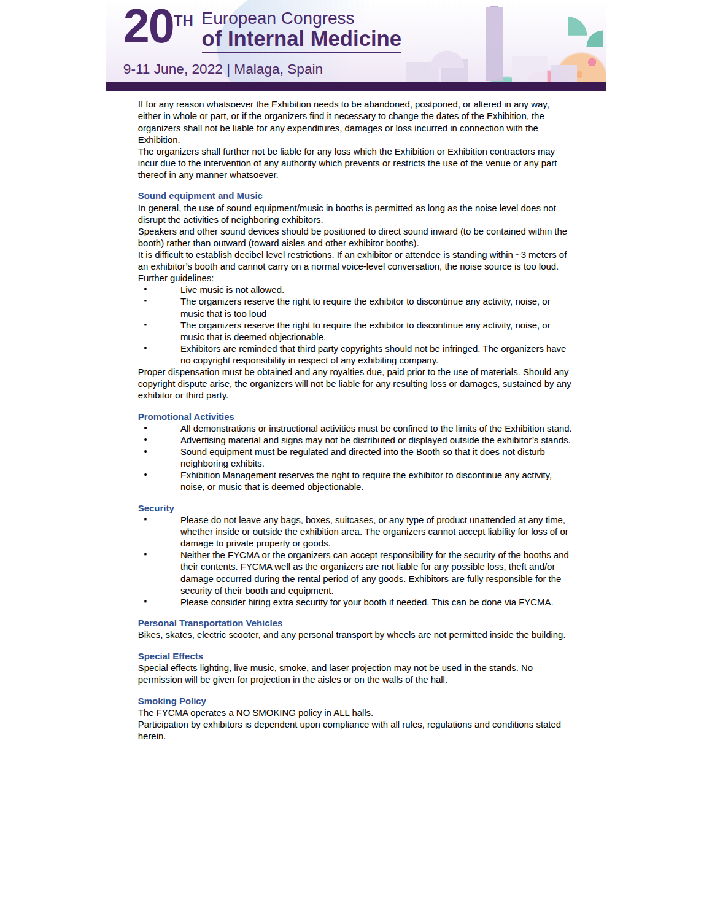20TH European Congress
of Internal Medicine
9-11 June, 2022 | Malaga, Spain
If for any reason whatsoever the Exhibition needs to be abandoned, postponed, or altered in any way, either in whole or part, or if the organizers find it necessary to change the dates of the Exhibition, the organizers shall not be liable for any expenditures, damages or loss incurred in connection with the Exhibition.
The organizers shall further not be liable for any loss which the Exhibition or Exhibition contractors may incur due to the intervention of any authority which prevents or restricts the use of the venue or any part thereof in any manner whatsoever.
Sound equipment and Music
In general, the use of sound equipment/music in booths is permitted as long as the noise level does not disrupt the activities of neighboring exhibitors.
Speakers and other sound devices should be positioned to direct sound inward (to be contained within the booth) rather than outward (toward aisles and other exhibitor booths).
It is difficult to establish decibel level restrictions. If an exhibitor or attendee is standing within ~3 meters of an exhibitor’s booth and cannot carry on a normal voice-level conversation, the noise source is too loud.
Further guidelines:
Live music is not allowed.
The organizers reserve the right to require the exhibitor to discontinue any activity, noise, or music that is too loud
The organizers reserve the right to require the exhibitor to discontinue any activity, noise, or music that is deemed objectionable.
Exhibitors are reminded that third party copyrights should not be infringed. The organizers have no copyright responsibility in respect of any exhibiting company.
Proper dispensation must be obtained and any royalties due, paid prior to the use of materials. Should any copyright dispute arise, the organizers will not be liable for any resulting loss or damages, sustained by any exhibitor or third party.
Promotional Activities
All demonstrations or instructional activities must be confined to the limits of the Exhibition stand.
Advertising material and signs may not be distributed or displayed outside the exhibitor’s stands.
Sound equipment must be regulated and directed into the Booth so that it does not disturb neighboring exhibits.
Exhibition Management reserves the right to require the exhibitor to discontinue any activity, noise, or music that is deemed objectionable.
Security
Please do not leave any bags, boxes, suitcases, or any type of product unattended at any time, whether inside or outside the exhibition area. The organizers cannot accept liability for loss of or damage to private property or goods.
Neither the FYCMA or the organizers can accept responsibility for the security of the booths and their contents. FYCMA well as the organizers are not liable for any possible loss, theft and/or damage occurred during the rental period of any goods. Exhibitors are fully responsible for the security of their booth and equipment.
Please consider hiring extra security for your booth if needed. This can be done via FYCMA.
Personal Transportation Vehicles
Bikes, skates, electric scooter, and any personal transport by wheels are not permitted inside the building.
Special Effects
Special effects lighting, live music, smoke, and laser projection may not be used in the stands. No permission will be given for projection in the aisles or on the walls of the hall.
Smoking Policy
The FYCMA operates a NO SMOKING policy in ALL halls.
Participation by exhibitors is dependent upon compliance with all rules, regulations and conditions stated herein.